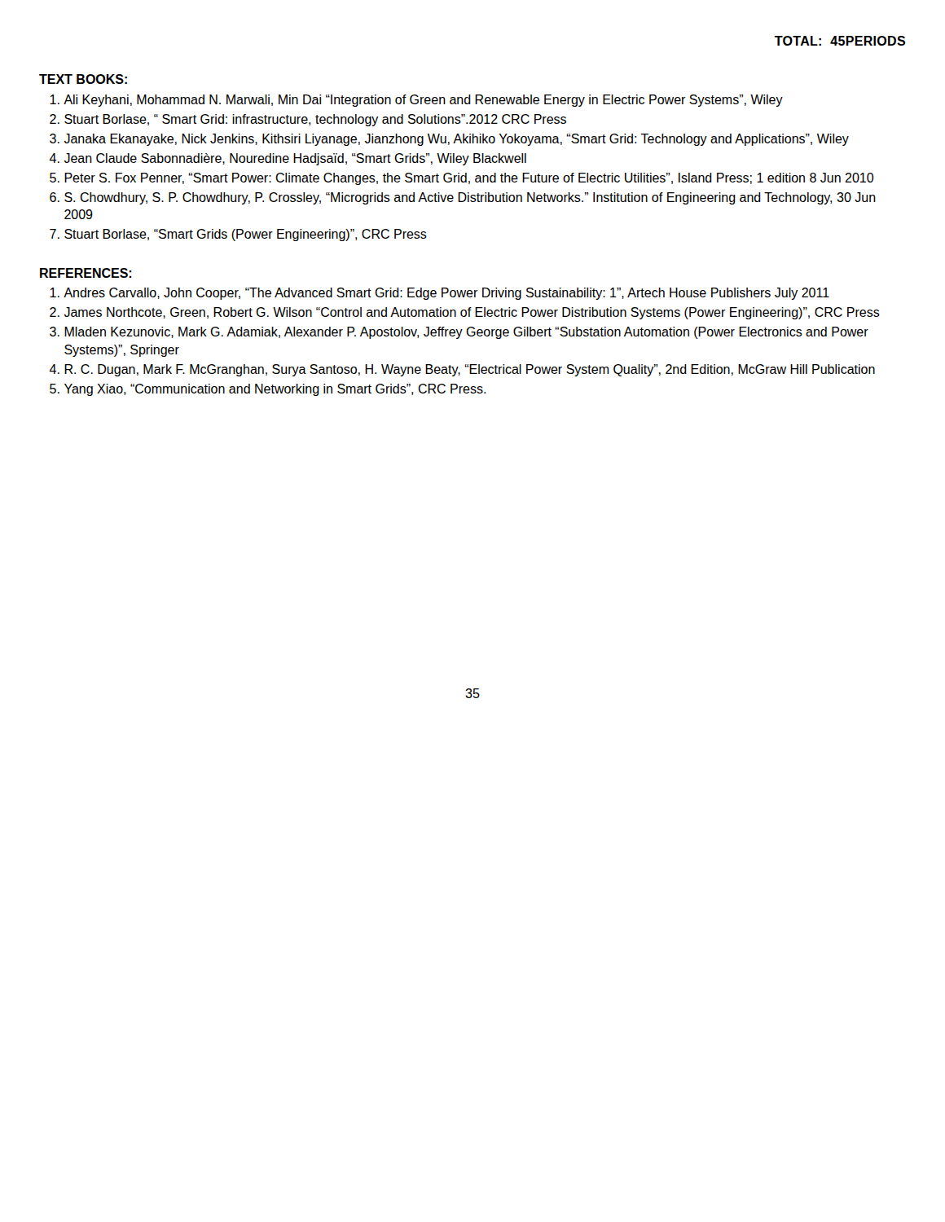TOTAL: 45PERIODS
Text Books:
Ali Keyhani, Mohammad N. Marwali, Min Dai “Integration of Green and Renewable Energy in Electric Power Systems”, Wiley
Stuart Borlase, “ Smart Grid: infrastructure, technology and Solutions”.2012 CRC Press
Janaka Ekanayake, Nick Jenkins, Kithsiri Liyanage, Jianzhong Wu, Akihiko Yokoyama, “Smart Grid: Technology and Applications”, Wiley
Jean Claude Sabonnadière, Nouredine Hadjsaïd, “Smart Grids”, Wiley Blackwell
Peter S. Fox Penner, “Smart Power: Climate Changes, the Smart Grid, and the Future of Electric Utilities”, Island Press; 1 edition 8 Jun 2010
S. Chowdhury, S. P. Chowdhury, P. Crossley, “Microgrids and Active Distribution Networks.” Institution of Engineering and Technology, 30 Jun 2009
Stuart Borlase, “Smart Grids (Power Engineering)”, CRC Press
References:
Andres Carvallo, John Cooper, “The Advanced Smart Grid: Edge Power Driving Sustainability: 1”, Artech House Publishers July 2011
James Northcote, Green, Robert G. Wilson “Control and Automation of Electric Power Distribution Systems (Power Engineering)”, CRC Press
Mladen Kezunovic, Mark G. Adamiak, Alexander P. Apostolov, Jeffrey George Gilbert “Substation Automation (Power Electronics and Power Systems)”, Springer
R. C. Dugan, Mark F. McGranghan, Surya Santoso, H. Wayne Beaty, “Electrical Power System Quality”, 2nd Edition, McGraw Hill Publication
Yang Xiao, “Communication and Networking in Smart Grids”, CRC Press.
35